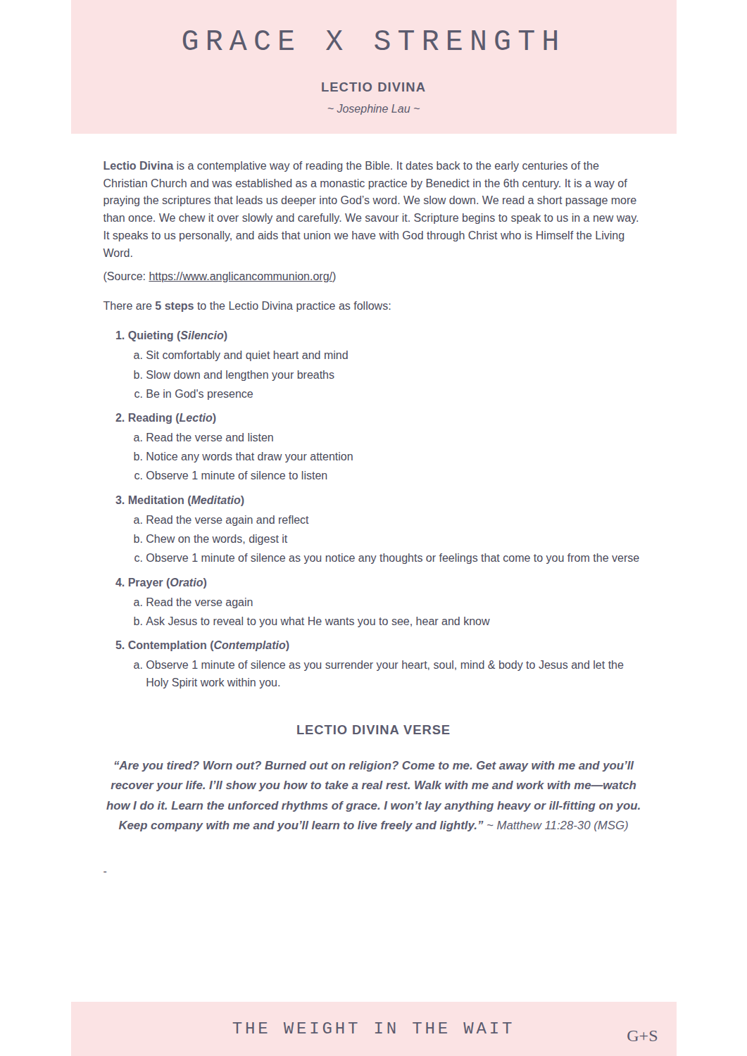Grace x Strength
Lectio Divina
~ Josephine Lau ~
Lectio Divina is a contemplative way of reading the Bible. It dates back to the early centuries of the Christian Church and was established as a monastic practice by Benedict in the 6th century. It is a way of praying the scriptures that leads us deeper into God’s word. We slow down. We read a short passage more than once. We chew it over slowly and carefully. We savour it. Scripture begins to speak to us in a new way. It speaks to us personally, and aids that union we have with God through Christ who is Himself the Living Word.
(Source: https://www.anglicancommunion.org/)
There are 5 steps to the Lectio Divina practice as follows:
Quieting (Silencio)
Sit comfortably and quiet heart and mind
Slow down and lengthen your breaths
Be in God's presence
Reading (Lectio)
Read the verse and listen
Notice any words that draw your attention
Observe 1 minute of silence to listen
Meditation (Meditatio)
Read the verse again and reflect
Chew on the words, digest it
Observe 1 minute of silence as you notice any thoughts or feelings that come to you from the verse
Prayer (Oratio)
Read the verse again
Ask Jesus to reveal to you what He wants you to see, hear and know
Contemplation (Contemplatio)
Observe 1 minute of silence as you surrender your heart, soul, mind & body to Jesus and let the Holy Spirit work within you.
Lectio Divina Verse
“Are you tired? Worn out? Burned out on religion? Come to me. Get away with me and you’ll recover your life. I’ll show you how to take a real rest. Walk with me and work with me—watch how I do it. Learn the unforced rhythms of grace. I won’t lay anything heavy or ill-fitting on you. Keep company with me and you’ll learn to live freely and lightly.” ~ Matthew 11:28-30 (MSG)
-
The Weight in the Wait G+S